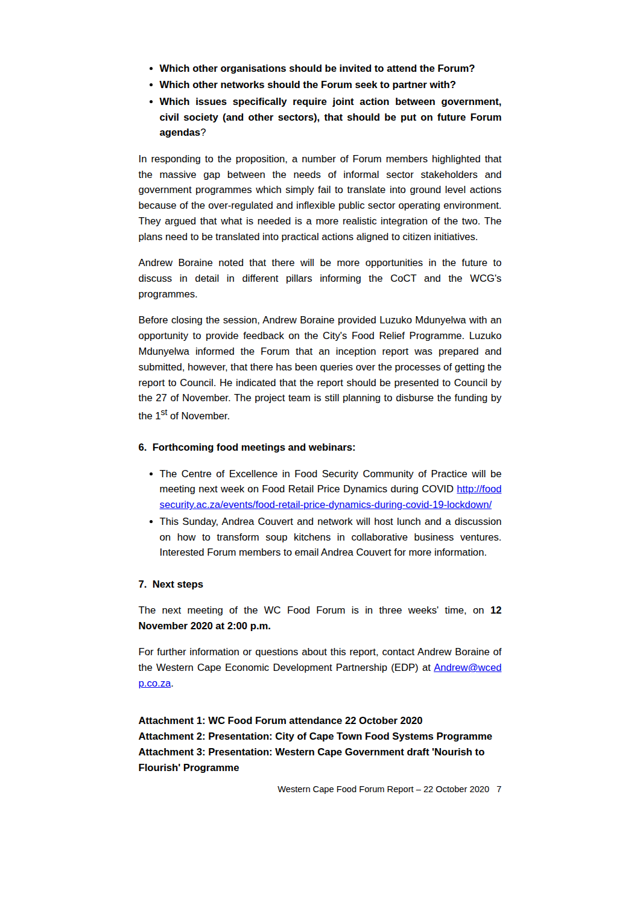Which other organisations should be invited to attend the Forum?
Which other networks should the Forum seek to partner with?
Which issues specifically require joint action between government, civil society (and other sectors), that should be put on future Forum agendas?
In responding to the proposition, a number of Forum members highlighted that the massive gap between the needs of informal sector stakeholders and government programmes which simply fail to translate into ground level actions because of the over-regulated and inflexible public sector operating environment. They argued that what is needed is a more realistic integration of the two. The plans need to be translated into practical actions aligned to citizen initiatives.
Andrew Boraine noted that there will be more opportunities in the future to discuss in detail in different pillars informing the CoCT and the WCG's programmes.
Before closing the session, Andrew Boraine provided Luzuko Mdunyelwa with an opportunity to provide feedback on the City's Food Relief Programme. Luzuko Mdunyelwa informed the Forum that an inception report was prepared and submitted, however, that there has been queries over the processes of getting the report to Council. He indicated that the report should be presented to Council by the 27 of November. The project team is still planning to disburse the funding by the 1st of November.
6. Forthcoming food meetings and webinars:
The Centre of Excellence in Food Security Community of Practice will be meeting next week on Food Retail Price Dynamics during COVID http://foodsecurity.ac.za/events/food-retail-price-dynamics-during-covid-19-lockdown/
This Sunday, Andrea Couvert and network will host lunch and a discussion on how to transform soup kitchens in collaborative business ventures. Interested Forum members to email Andrea Couvert for more information.
7. Next steps
The next meeting of the WC Food Forum is in three weeks' time, on 12 November 2020 at 2:00 p.m.
For further information or questions about this report, contact Andrew Boraine of the Western Cape Economic Development Partnership (EDP) at Andrew@wcedp.co.za.
Attachment 1: WC Food Forum attendance 22 October 2020
Attachment 2: Presentation: City of Cape Town Food Systems Programme
Attachment 3: Presentation: Western Cape Government draft 'Nourish to Flourish' Programme
Western Cape Food Forum Report – 22 October 2020 7